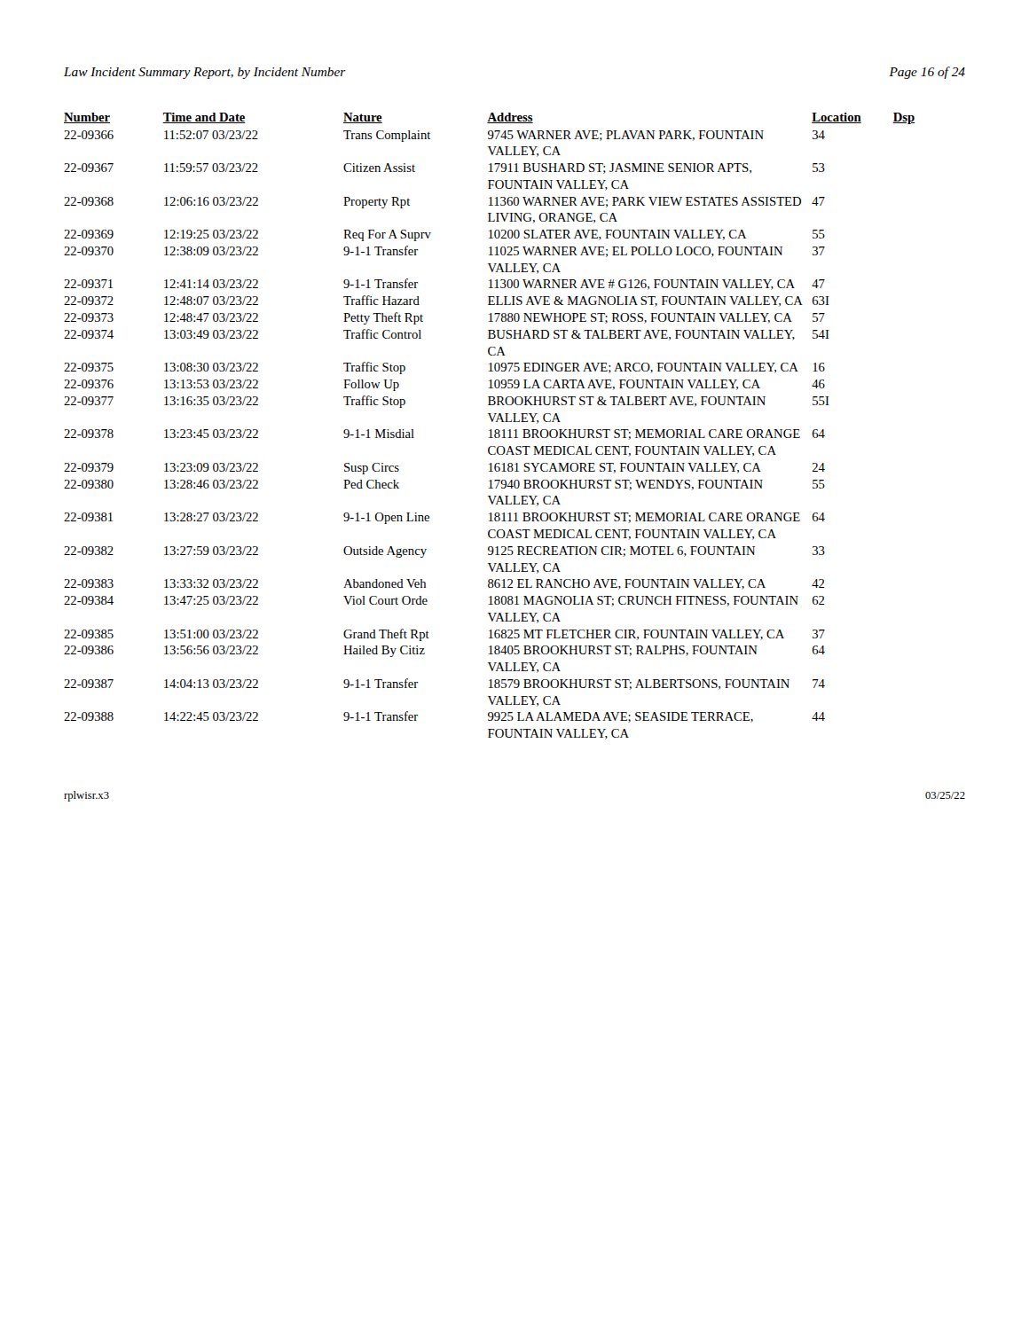Law Incident Summary Report, by Incident Number
Page 16 of 24
| Number | Time and Date | Nature | Address | Location | Dsp |
| --- | --- | --- | --- | --- | --- |
| 22-09366 | 11:52:07 03/23/22 | Trans Complaint | 9745 WARNER AVE; PLAVAN PARK, FOUNTAIN VALLEY, CA | 34 | |
| 22-09367 | 11:59:57 03/23/22 | Citizen Assist | 17911 BUSHARD ST; JASMINE SENIOR APTS, FOUNTAIN VALLEY, CA | 53 | |
| 22-09368 | 12:06:16 03/23/22 | Property Rpt | 11360 WARNER AVE; PARK VIEW ESTATES ASSISTED LIVING, ORANGE, CA | 47 | |
| 22-09369 | 12:19:25 03/23/22 | Req For A Suprv | 10200 SLATER AVE, FOUNTAIN VALLEY, CA | 55 | |
| 22-09370 | 12:38:09 03/23/22 | 9-1-1 Transfer | 11025 WARNER AVE; EL POLLO LOCO, FOUNTAIN VALLEY, CA | 37 | |
| 22-09371 | 12:41:14 03/23/22 | 9-1-1 Transfer | 11300 WARNER AVE # G126, FOUNTAIN VALLEY, CA | 47 | |
| 22-09372 | 12:48:07 03/23/22 | Traffic Hazard | ELLIS AVE & MAGNOLIA ST, FOUNTAIN VALLEY, CA | 63I | |
| 22-09373 | 12:48:47 03/23/22 | Petty Theft Rpt | 17880 NEWHOPE ST; ROSS, FOUNTAIN VALLEY, CA | 57 | |
| 22-09374 | 13:03:49 03/23/22 | Traffic Control | BUSHARD ST & TALBERT AVE, FOUNTAIN VALLEY, CA | 54I | |
| 22-09375 | 13:08:30 03/23/22 | Traffic Stop | 10975 EDINGER AVE; ARCO, FOUNTAIN VALLEY, CA | 16 | |
| 22-09376 | 13:13:53 03/23/22 | Follow Up | 10959 LA CARTA AVE, FOUNTAIN VALLEY, CA | 46 | |
| 22-09377 | 13:16:35 03/23/22 | Traffic Stop | BROOKHURST ST & TALBERT AVE, FOUNTAIN VALLEY, CA | 55I | |
| 22-09378 | 13:23:45 03/23/22 | 9-1-1 Misdial | 18111 BROOKHURST ST; MEMORIAL CARE ORANGE COAST MEDICAL CENT, FOUNTAIN VALLEY, CA | 64 | |
| 22-09379 | 13:23:09 03/23/22 | Susp Circs | 16181 SYCAMORE ST, FOUNTAIN VALLEY, CA | 24 | |
| 22-09380 | 13:28:46 03/23/22 | Ped Check | 17940 BROOKHURST ST; WENDYS, FOUNTAIN VALLEY, CA | 55 | |
| 22-09381 | 13:28:27 03/23/22 | 9-1-1 Open Line | 18111 BROOKHURST ST; MEMORIAL CARE ORANGE COAST MEDICAL CENT, FOUNTAIN VALLEY, CA | 64 | |
| 22-09382 | 13:27:59 03/23/22 | Outside Agency | 9125 RECREATION CIR; MOTEL 6, FOUNTAIN VALLEY, CA | 33 | |
| 22-09383 | 13:33:32 03/23/22 | Abandoned Veh | 8612 EL RANCHO AVE, FOUNTAIN VALLEY, CA | 42 | |
| 22-09384 | 13:47:25 03/23/22 | Viol Court Orde | 18081 MAGNOLIA ST; CRUNCH FITNESS, FOUNTAIN VALLEY, CA | 62 | |
| 22-09385 | 13:51:00 03/23/22 | Grand Theft Rpt | 16825 MT FLETCHER CIR, FOUNTAIN VALLEY, CA | 37 | |
| 22-09386 | 13:56:56 03/23/22 | Hailed By Citiz | 18405 BROOKHURST ST; RALPHS, FOUNTAIN VALLEY, CA | 64 | |
| 22-09387 | 14:04:13 03/23/22 | 9-1-1 Transfer | 18579 BROOKHURST ST; ALBERTSONS, FOUNTAIN VALLEY, CA | 74 | |
| 22-09388 | 14:22:45 03/23/22 | 9-1-1 Transfer | 9925 LA ALAMEDA AVE; SEASIDE TERRACE, FOUNTAIN VALLEY, CA | 44 | |
rplwisr.x3
03/25/22